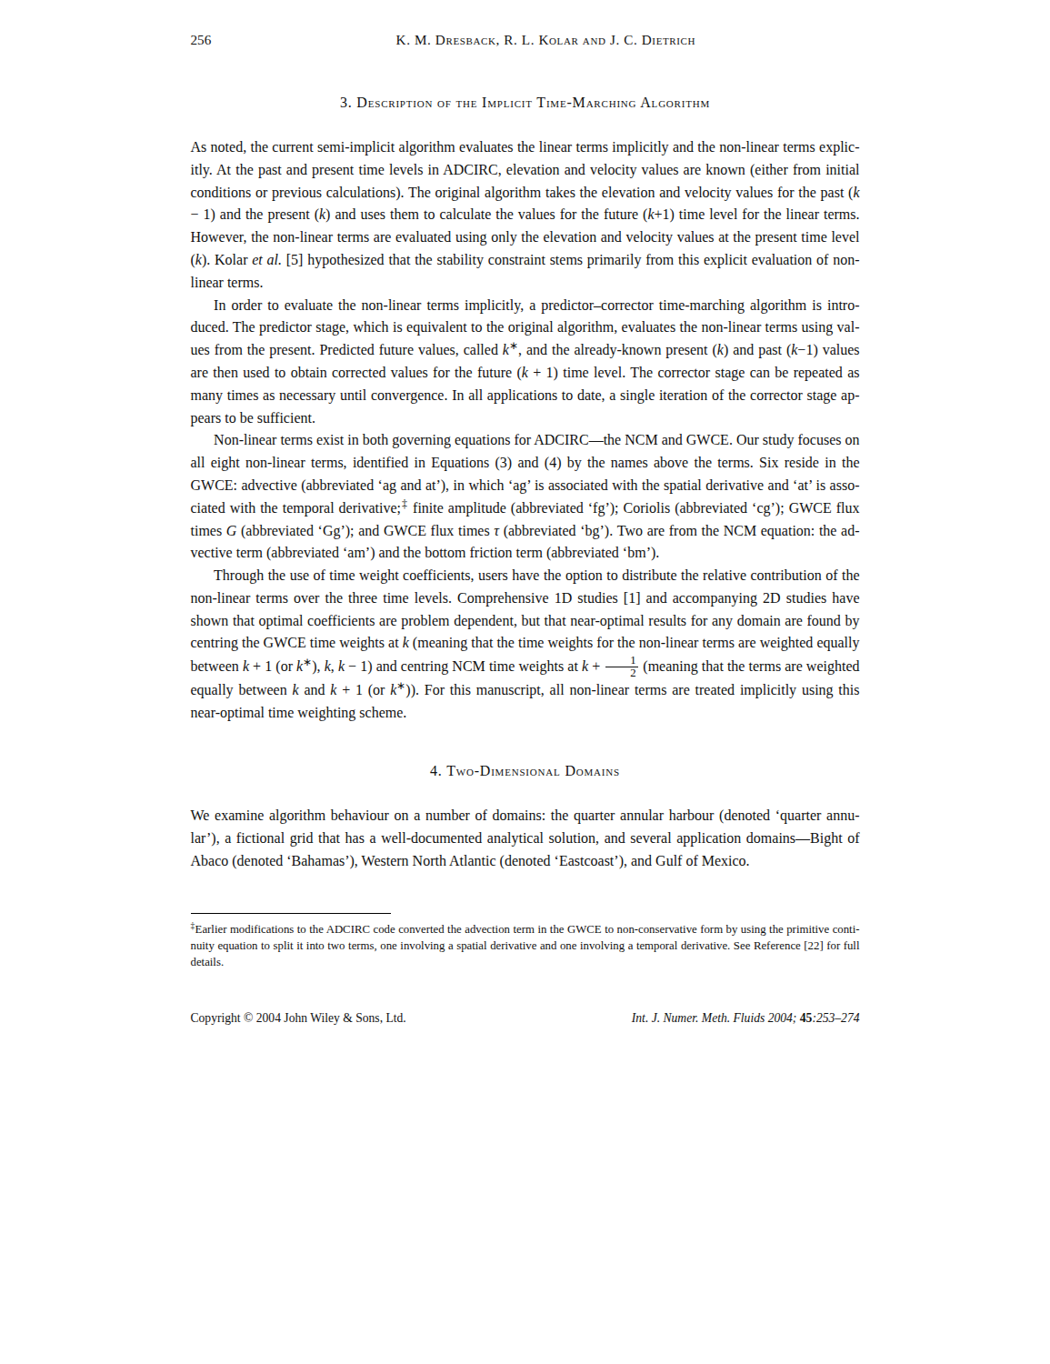256 K. M. Dresback, R. L. Kolar and J. C. Dietrich
3. Description of the Implicit Time-Marching Algorithm
As noted, the current semi-implicit algorithm evaluates the linear terms implicitly and the non-linear terms explicitly. At the past and present time levels in ADCIRC, elevation and velocity values are known (either from initial conditions or previous calculations). The original algorithm takes the elevation and velocity values for the past (k − 1) and the present (k) and uses them to calculate the values for the future (k+1) time level for the linear terms. However, the non-linear terms are evaluated using only the elevation and velocity values at the present time level (k). Kolar et al. [5] hypothesized that the stability constraint stems primarily from this explicit evaluation of non-linear terms.
In order to evaluate the non-linear terms implicitly, a predictor–corrector time-marching algorithm is introduced. The predictor stage, which is equivalent to the original algorithm, evaluates the non-linear terms using values from the present. Predicted future values, called k∗, and the already-known present (k) and past (k−1) values are then used to obtain corrected values for the future (k + 1) time level. The corrector stage can be repeated as many times as necessary until convergence. In all applications to date, a single iteration of the corrector stage appears to be sufficient.
Non-linear terms exist in both governing equations for ADCIRC—the NCM and GWCE. Our study focuses on all eight non-linear terms, identified in Equations (3) and (4) by the names above the terms. Six reside in the GWCE: advective (abbreviated ‘ag and at’), in which ‘ag’ is associated with the spatial derivative and ‘at’ is associated with the temporal derivative;‡ finite amplitude (abbreviated ‘fg’); Coriolis (abbreviated ‘cg’); GWCE flux times G (abbreviated ‘Gg’); and GWCE flux times τ (abbreviated ‘bg’). Two are from the NCM equation: the advective term (abbreviated ‘am’) and the bottom friction term (abbreviated ‘bm’).
Through the use of time weight coefficients, users have the option to distribute the relative contribution of the non-linear terms over the three time levels. Comprehensive 1D studies [1] and accompanying 2D studies have shown that optimal coefficients are problem dependent, but that near-optimal results for any domain are found by centring the GWCE time weights at k (meaning that the time weights for the non-linear terms are weighted equally between k + 1 (or k∗), k, k − 1) and centring NCM time weights at k + 12 (meaning that the terms are weighted equally between k and k + 1 (or k∗)). For this manuscript, all non-linear terms are treated implicitly using this near-optimal time weighting scheme.
4. Two-Dimensional Domains
We examine algorithm behaviour on a number of domains: the quarter annular harbour (denoted ‘quarter annular’), a fictional grid that has a well-documented analytical solution, and several application domains—Bight of Abaco (denoted ‘Bahamas’), Western North Atlantic (denoted ‘Eastcoast’), and Gulf of Mexico.
‡Earlier modifications to the ADCIRC code converted the advection term in the GWCE to non-conservative form by using the primitive continuity equation to split it into two terms, one involving a spatial derivative and one involving a temporal derivative. See Reference [22] for full details.
Copyright © 2004 John Wiley & Sons, Ltd. Int. J. Numer. Meth. Fluids 2004; 45:253–274